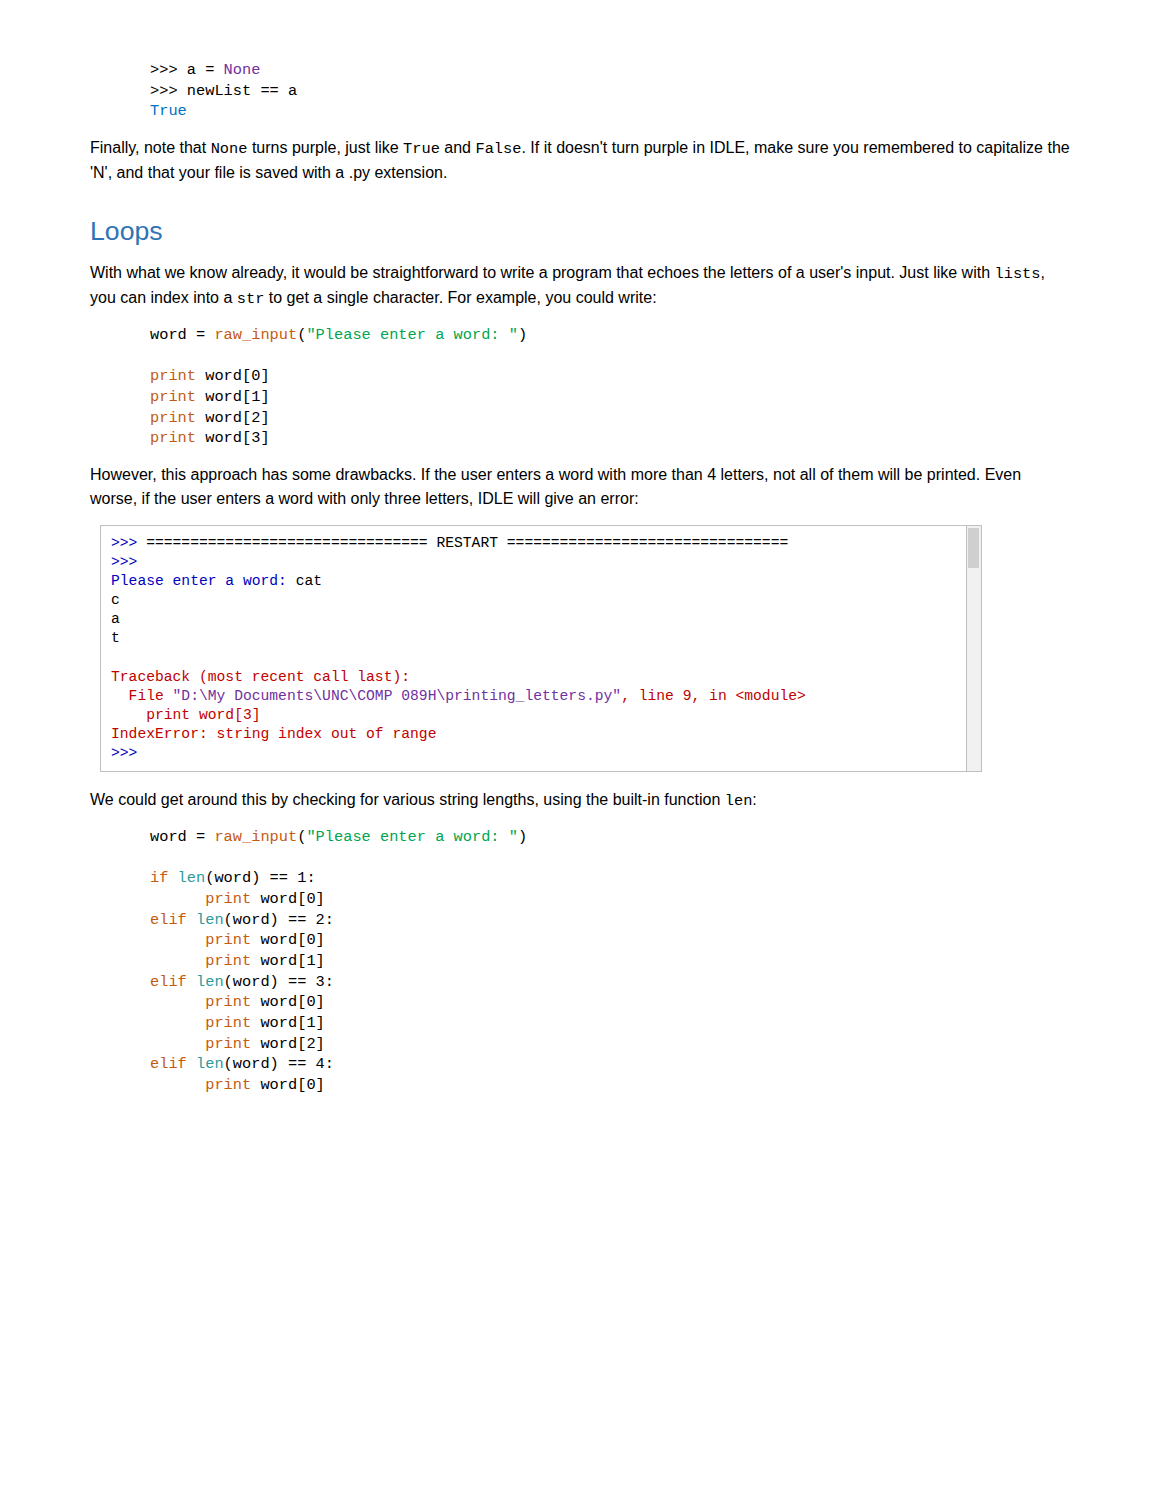>>> a = None >>> newList == a True
Finally, note that None turns purple, just like True and False. If it doesn't turn purple in IDLE, make sure you remembered to capitalize the 'N', and that your file is saved with a .py extension.
Loops
With what we know already, it would be straightforward to write a program that echoes the letters of a user's input. Just like with lists, you can index into a str to get a single character. For example, you could write:
word = raw_input("Please enter a word: ") print word[0] print word[1] print word[2] print word[3]
However, this approach has some drawbacks. If the user enters a word with more than 4 letters, not all of them will be printed. Even worse, if the user enters a word with only three letters, IDLE will give an error:
>>> ================================ RESTART ================================ >>> Please enter a word: cat c a t Traceback (most recent call last): File "D:\My Documents\UNC\COMP 089H\printing_letters.py", line 9, in <module> print word[3] IndexError: string index out of range >>>
We could get around this by checking for various string lengths, using the built-in function len:
word = raw_input("Please enter a word: ") if len(word) == 1: print word[0] elif len(word) == 2: print word[0] print word[1] elif len(word) == 3: print word[0] print word[1] print word[2] elif len(word) == 4: print word[0]